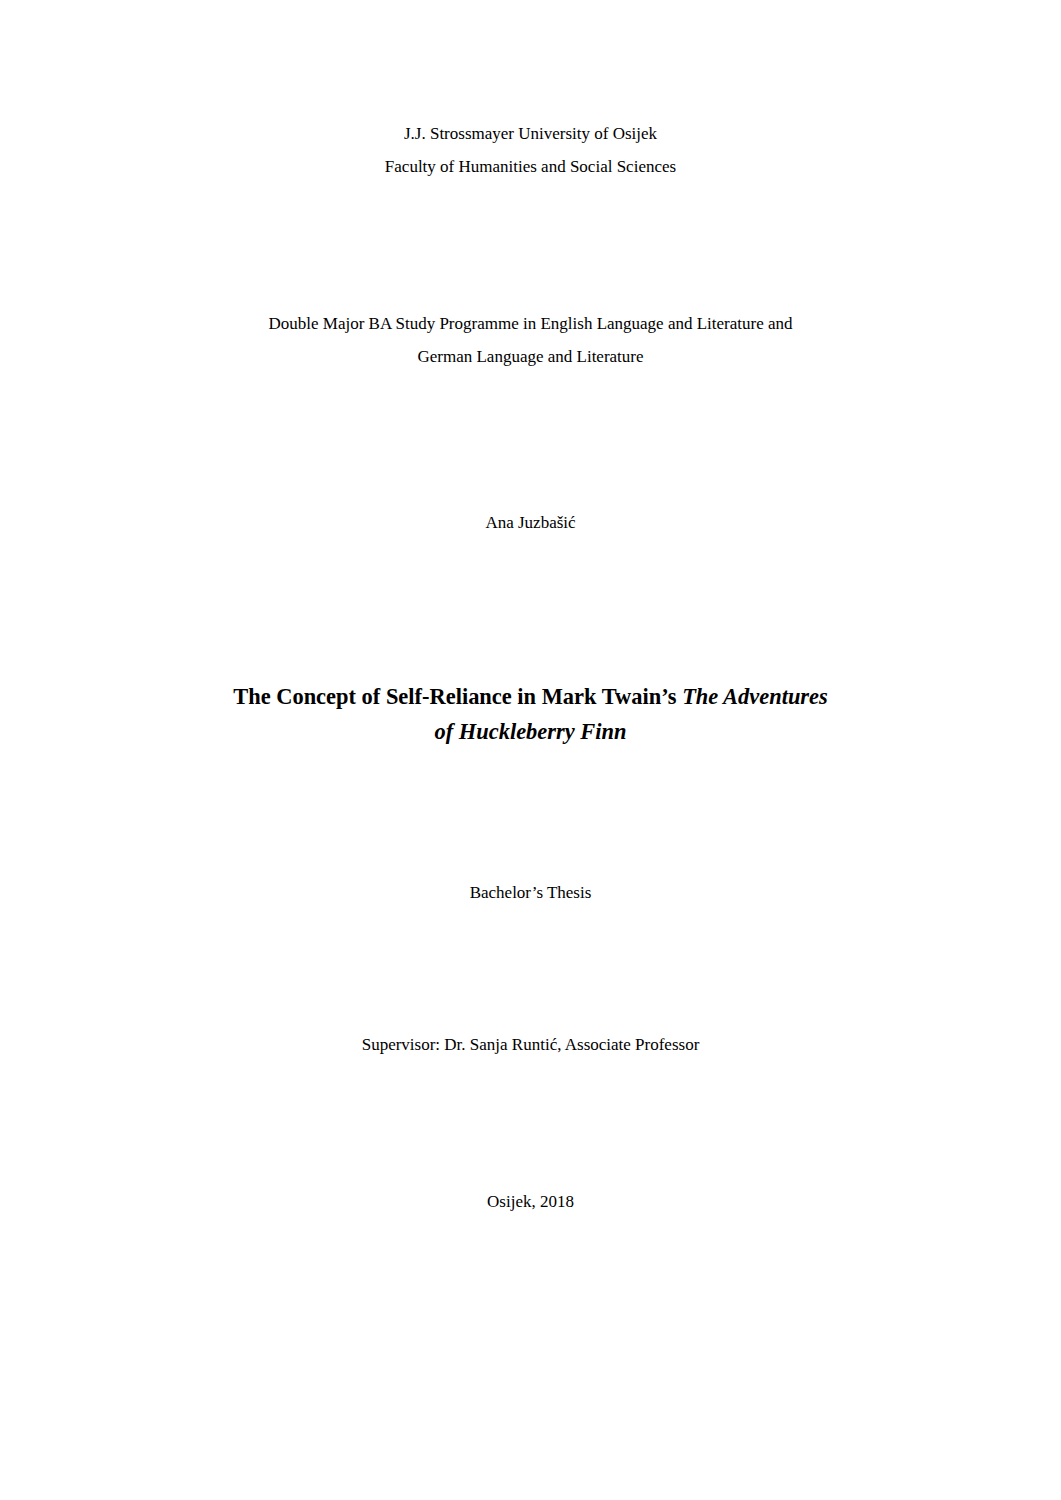J.J. Strossmayer University of Osijek
Faculty of Humanities and Social Sciences
Double Major BA Study Programme in English Language and Literature and
German Language and Literature
Ana Juzbašić
The Concept of Self-Reliance in Mark Twain’s The Adventures of Huckleberry Finn
Bachelor’s Thesis
Supervisor: Dr. Sanja Runtić, Associate Professor
Osijek, 2018